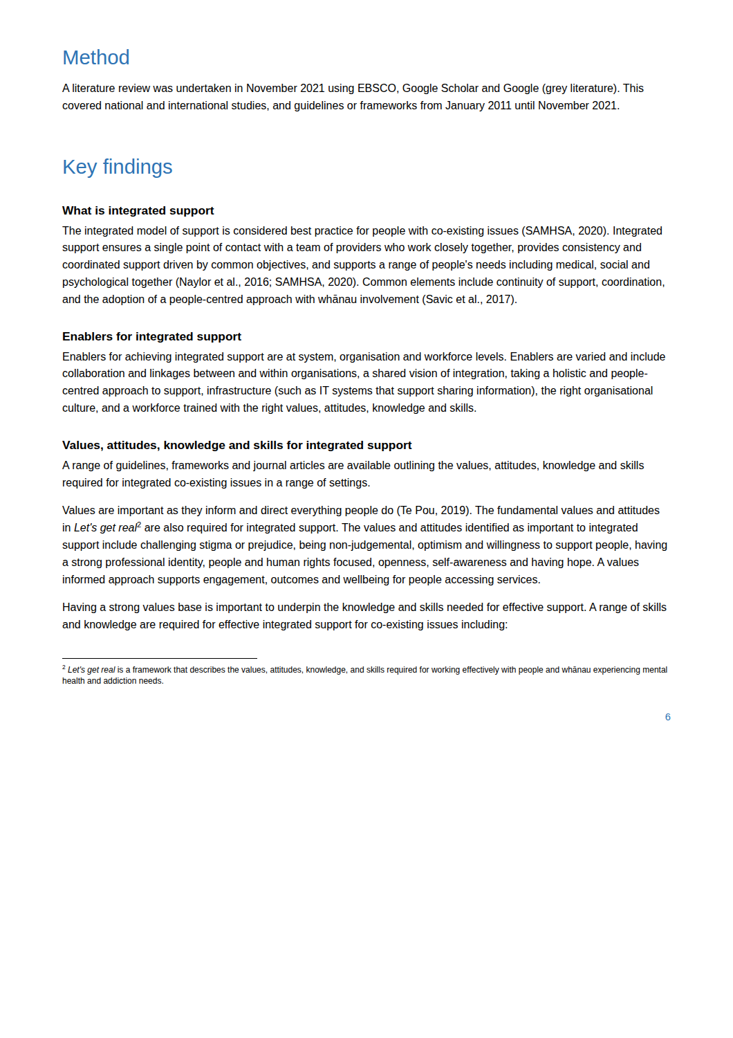Method
A literature review was undertaken in November 2021 using EBSCO, Google Scholar and Google (grey literature). This covered national and international studies, and guidelines or frameworks from January 2011 until November 2021.
Key findings
What is integrated support
The integrated model of support is considered best practice for people with co-existing issues (SAMHSA, 2020). Integrated support ensures a single point of contact with a team of providers who work closely together, provides consistency and coordinated support driven by common objectives, and supports a range of people's needs including medical, social and psychological together (Naylor et al., 2016; SAMHSA, 2020). Common elements include continuity of support, coordination, and the adoption of a people-centred approach with whānau involvement (Savic et al., 2017).
Enablers for integrated support
Enablers for achieving integrated support are at system, organisation and workforce levels. Enablers are varied and include collaboration and linkages between and within organisations, a shared vision of integration, taking a holistic and people-centred approach to support, infrastructure (such as IT systems that support sharing information), the right organisational culture, and a workforce trained with the right values, attitudes, knowledge and skills.
Values, attitudes, knowledge and skills for integrated support
A range of guidelines, frameworks and journal articles are available outlining the values, attitudes, knowledge and skills required for integrated co-existing issues in a range of settings.
Values are important as they inform and direct everything people do (Te Pou, 2019). The fundamental values and attitudes in Let's get real2 are also required for integrated support. The values and attitudes identified as important to integrated support include challenging stigma or prejudice, being non-judgemental, optimism and willingness to support people, having a strong professional identity, people and human rights focused, openness, self-awareness and having hope. A values informed approach supports engagement, outcomes and wellbeing for people accessing services.
Having a strong values base is important to underpin the knowledge and skills needed for effective support. A range of skills and knowledge are required for effective integrated support for co-existing issues including:
2 Let's get real is a framework that describes the values, attitudes, knowledge, and skills required for working effectively with people and whānau experiencing mental health and addiction needs.
6